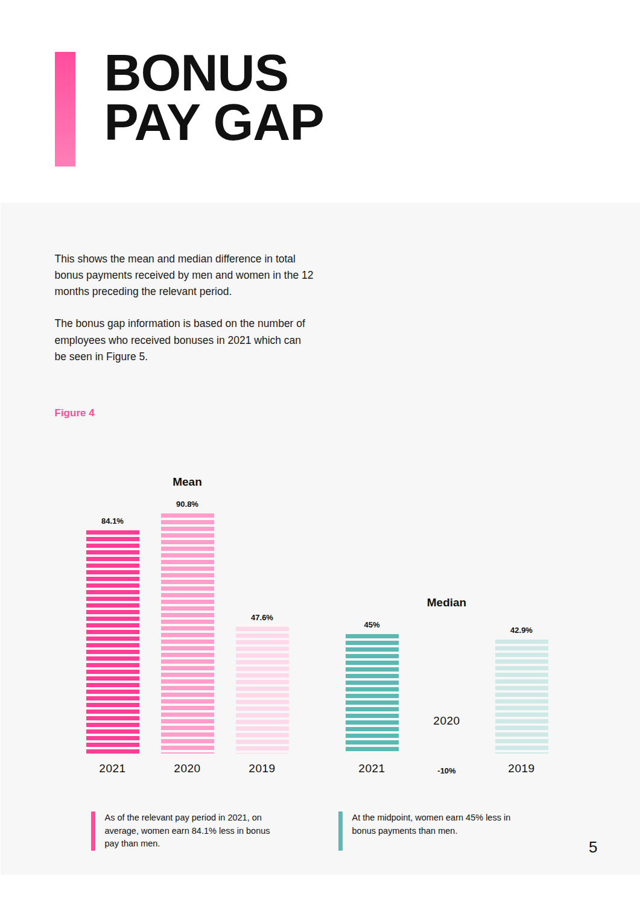Bonus
Pay Gap
This shows the mean and median difference in total bonus payments received by men and women in the 12 months preceding the relevant period.
The bonus gap information is based on the number of employees who received bonuses in 2021 which can be seen in Figure 5.
Figure 4
Mean
84.1%
2021
90.8%
2020
47.6%
2019
Median
45%
2021
2020
-10%
42.9%
2019
As of the relevant pay period in 2021, on average, women earn 84.1% less in bonus pay than men.
At the midpoint, women earn 45% less in bonus payments than men.
5